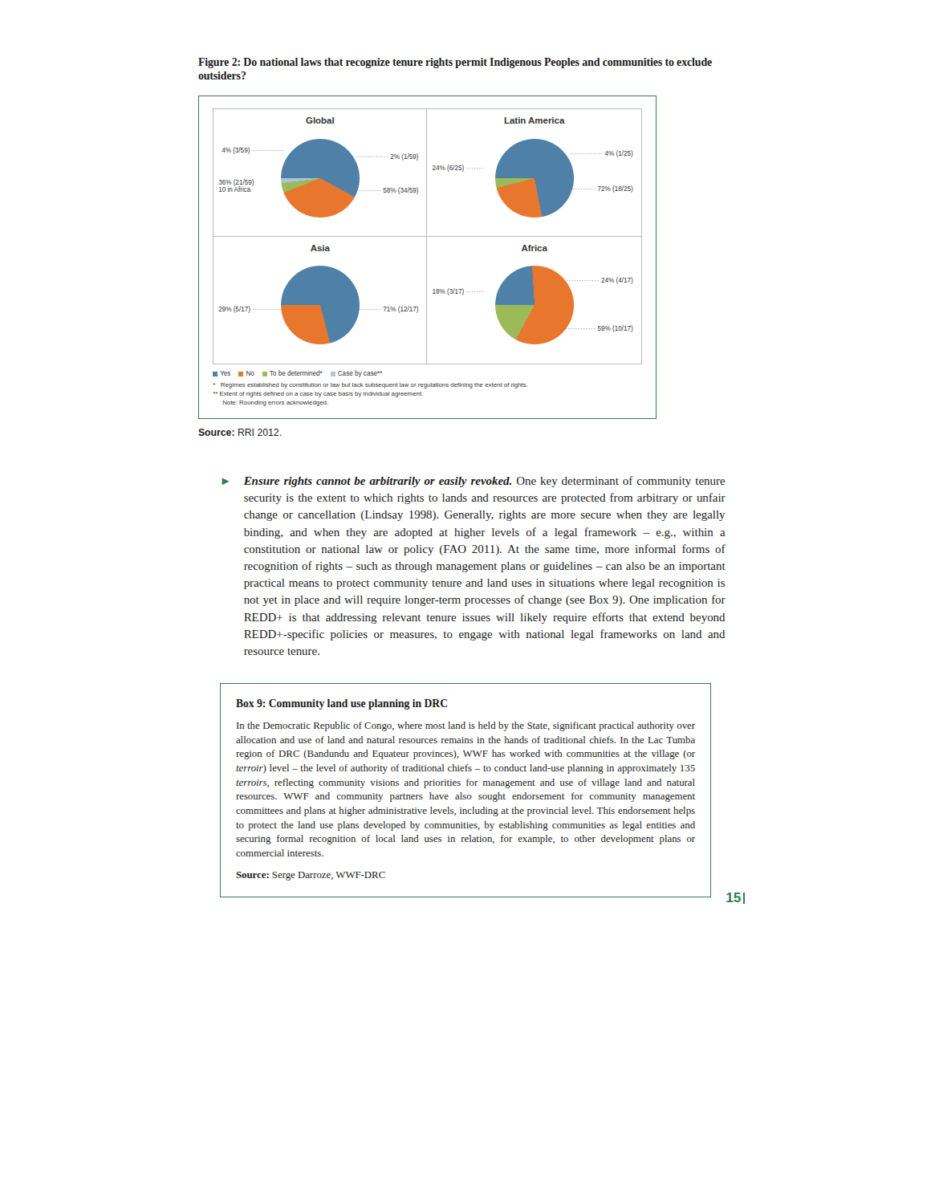Figure 2: Do national laws that recognize tenure rights permit Indigenous Peoples and communities to exclude outsiders?
Global
4% (3/59) ·············
············· 2% (1/59)
36% (21/59)
10 in Africa
············· 58% (34/59)
Latin America
············· 4% (1/25)
24% (6/25) ·······
············· 72% (18/25)
Asia
29% (5/17) ·············
············· 71% (12/17)
Africa
············· 24% (4/17)
18% (3/17) ·······
············· 59% (10/17)
Yes No To be determined* Case by case**
* Regimes established by constitution or law but lack subsequent law or regulations defining the extent of rights.
** Extent of rights defined on a case by case basis by individual agreement.
Note: Rounding errors acknowledged.
Source: RRI 2012.
►
Ensure rights cannot be arbitrarily or easily revoked. One key determinant of community tenure security is the extent to which rights to lands and resources are protected from arbitrary or unfair change or cancellation (Lindsay 1998). Generally, rights are more secure when they are legally binding, and when they are adopted at higher levels of a legal framework – e.g., within a constitution or national law or policy (FAO 2011). At the same time, more informal forms of recognition of rights – such as through management plans or guidelines – can also be an important practical means to protect community tenure and land uses in situations where legal recognition is not yet in place and will require longer-term processes of change (see Box 9). One implication for REDD+ is that addressing relevant tenure issues will likely require efforts that extend beyond REDD+-specific policies or measures, to engage with national legal frameworks on land and resource tenure.
Box 9: Community land use planning in DRC
In the Democratic Republic of Congo, where most land is held by the State, significant practical authority over allocation and use of land and natural resources remains in the hands of traditional chiefs. In the Lac Tumba region of DRC (Bandundu and Equateur provinces), WWF has worked with communities at the village (or terroir) level – the level of authority of traditional chiefs – to conduct land-use planning in approximately 135 terroirs, reflecting community visions and priorities for management and use of village land and natural resources. WWF and community partners have also sought endorsement for community management committees and plans at higher administrative levels, including at the provincial level. This endorsement helps to protect the land use plans developed by communities, by establishing communities as legal entities and securing formal recognition of local land uses in relation, for example, to other development plans or commercial interests.
Source: Serge Darroze, WWF-DRC
15